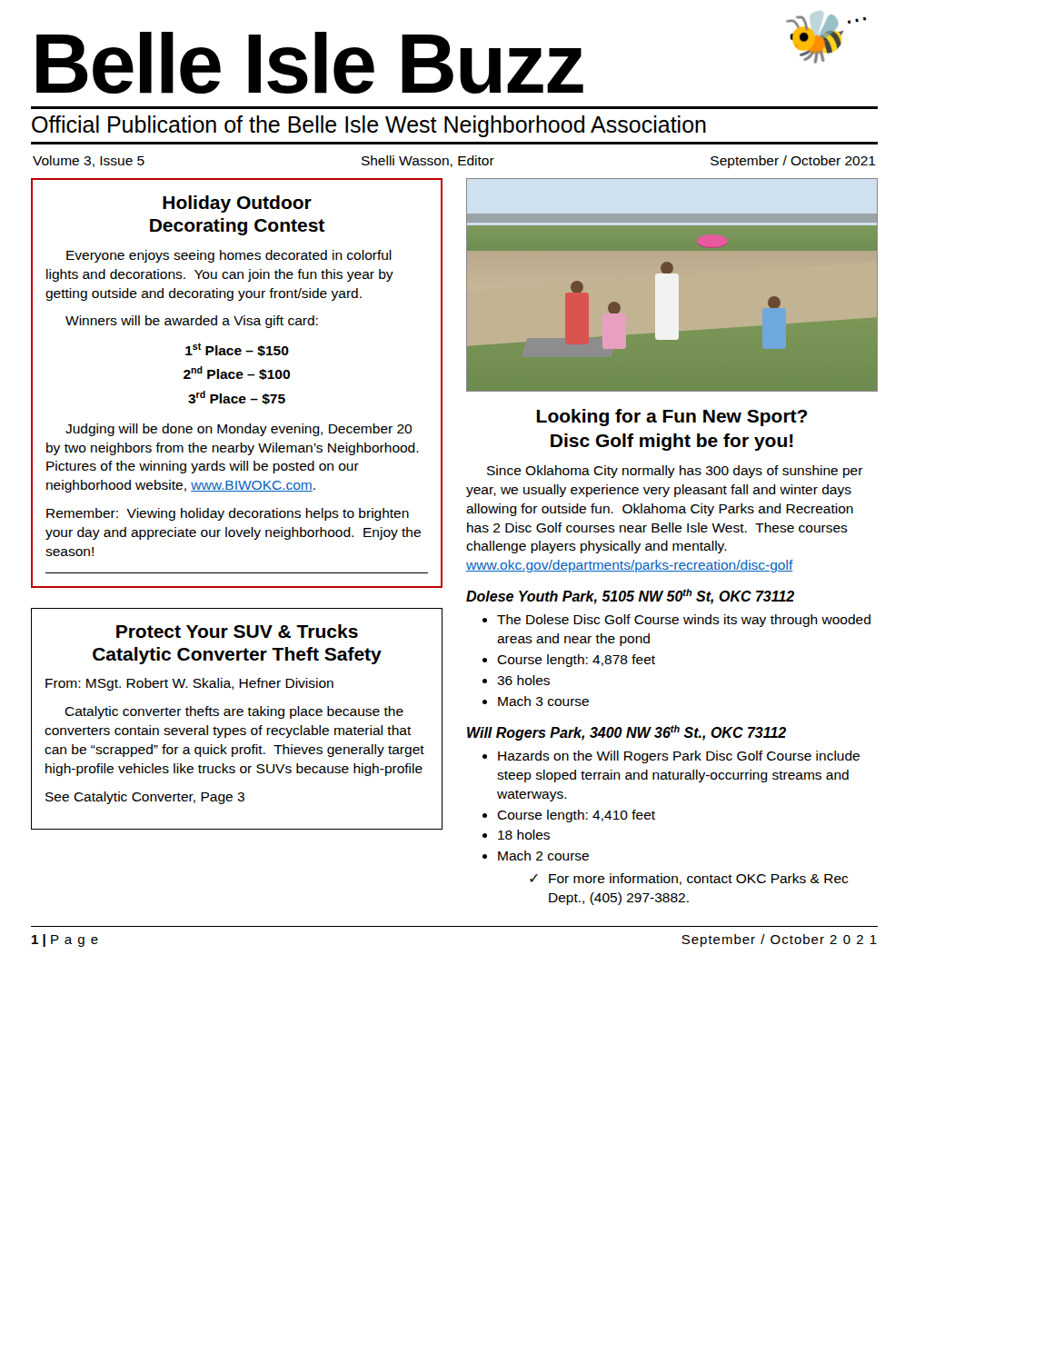🐝⋯
Belle Isle Buzz
Official Publication of the Belle Isle West Neighborhood Association
Volume 3, Issue 5 Shelli Wasson, Editor September / October 2021
Holiday Outdoor Decorating Contest
Everyone enjoys seeing homes decorated in colorful lights and decorations. You can join the fun this year by getting outside and decorating your front/side yard.
Winners will be awarded a Visa gift card:
1st Place – $150
2nd Place – $100
3rd Place – $75
Judging will be done on Monday evening, December 20 by two neighbors from the nearby Wileman’s Neighborhood. Pictures of the winning yards will be posted on our neighborhood website, www.BIWOKC.com.
Remember: Viewing holiday decorations helps to brighten your day and appreciate our lovely neighborhood. Enjoy the season!
Protect Your SUV & Trucks Catalytic Converter Theft Safety
From: MSgt. Robert W. Skalia, Hefner Division
Catalytic converter thefts are taking place because the converters contain several types of recyclable material that can be “scrapped” for a quick profit. Thieves generally target high-profile vehicles like trucks or SUVs because high-profile
See Catalytic Converter, Page 3
Looking for a Fun New Sport?Disc Golf might be for you!
Since Oklahoma City normally has 300 days of sunshine per year, we usually experience very pleasant fall and winter days allowing for outside fun. Oklahoma City Parks and Recreation has 2 Disc Golf courses near Belle Isle West. These courses challenge players physically and mentally. www.okc.gov/departments/parks-recreation/disc-golf
Dolese Youth Park, 5105 NW 50th St, OKC 73112
The Dolese Disc Golf Course winds its way through wooded areas and near the pond
Course length: 4,878 feet
36 holes
Mach 3 course
Will Rogers Park, 3400 NW 36th St., OKC 73112
Hazards on the Will Rogers Park Disc Golf Course include steep sloped terrain and naturally-occurring streams and waterways.
Course length: 4,410 feet
18 holes
Mach 2 course
For more information, contact OKC Parks & Rec Dept., (405) 297-3882.
1 | P a g e
September / October 2 0 2 1